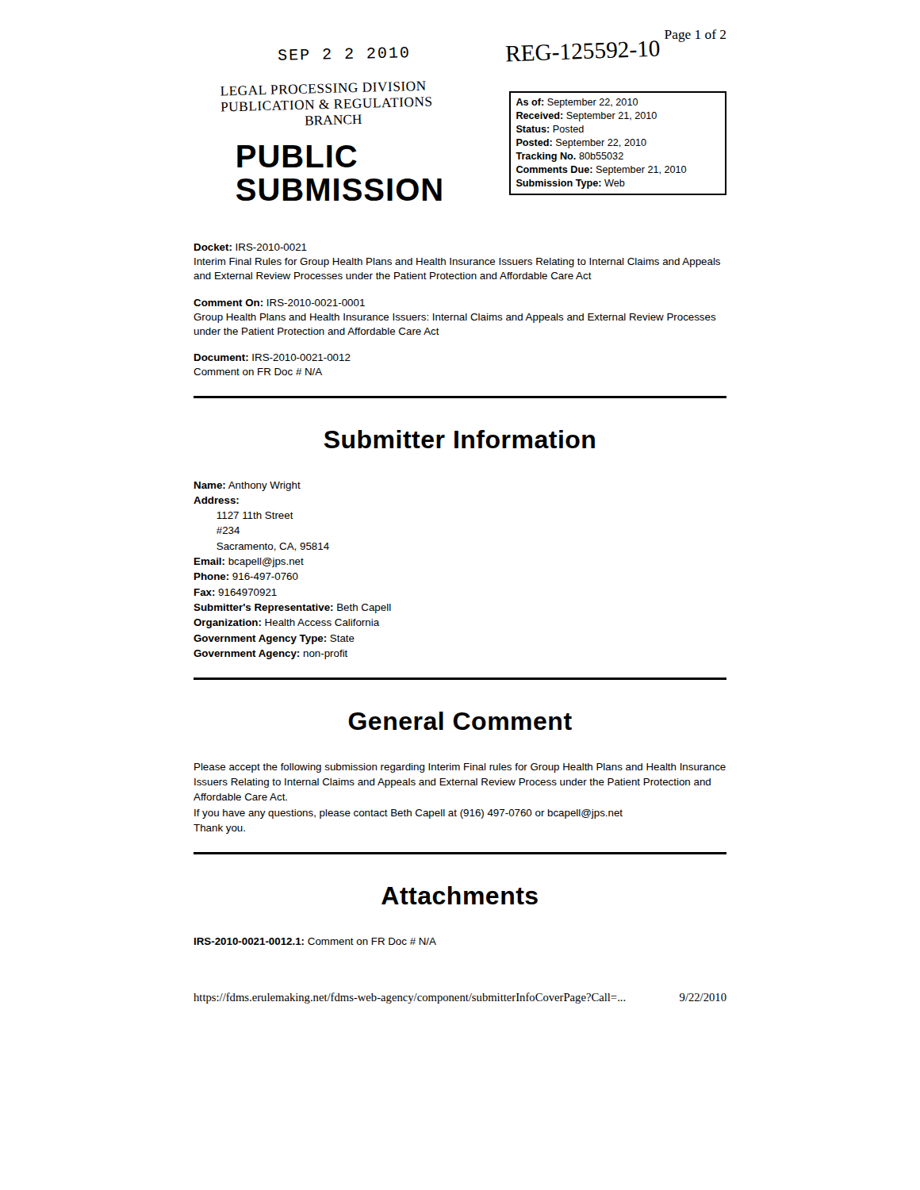Page 1 of 2
SEP 2 2 2010 REG-125592-10
LEGAL PROCESSING DIVISION
PUBLICATION & REGULATIONS
BRANCH
PUBLIC
SUBMISSION
As of: September 22, 2010
Received: September 21, 2010
Status: Posted
Posted: September 22, 2010
Tracking No. 80b55032
Comments Due: September 21, 2010
Submission Type: Web
Docket: IRS-2010-0021
Interim Final Rules for Group Health Plans and Health Insurance Issuers Relating to Internal Claims and Appeals and External Review Processes under the Patient Protection and Affordable Care Act
Comment On: IRS-2010-0021-0001
Group Health Plans and Health Insurance Issuers: Internal Claims and Appeals and External Review Processes under the Patient Protection and Affordable Care Act
Document: IRS-2010-0021-0012
Comment on FR Doc # N/A
Submitter Information
Name: Anthony Wright
Address:
1127 11th Street
#234
Sacramento, CA, 95814
Email: bcapell@jps.net
Phone: 916-497-0760
Fax: 9164970921
Submitter's Representative: Beth Capell
Organization: Health Access California
Government Agency Type: State
Government Agency: non-profit
General Comment
Please accept the following submission regarding Interim Final rules for Group Health Plans and Health Insurance Issuers Relating to Internal Claims and Appeals and External Review Process under the Patient Protection and Affordable Care Act.
If you have any questions, please contact Beth Capell at (916) 497-0760 or bcapell@jps.net
Thank you.
Attachments
IRS-2010-0021-0012.1: Comment on FR Doc # N/A
https://fdms.erulemaking.net/fdms-web-agency/component/submitterInfoCoverPage?Call=... 9/22/2010